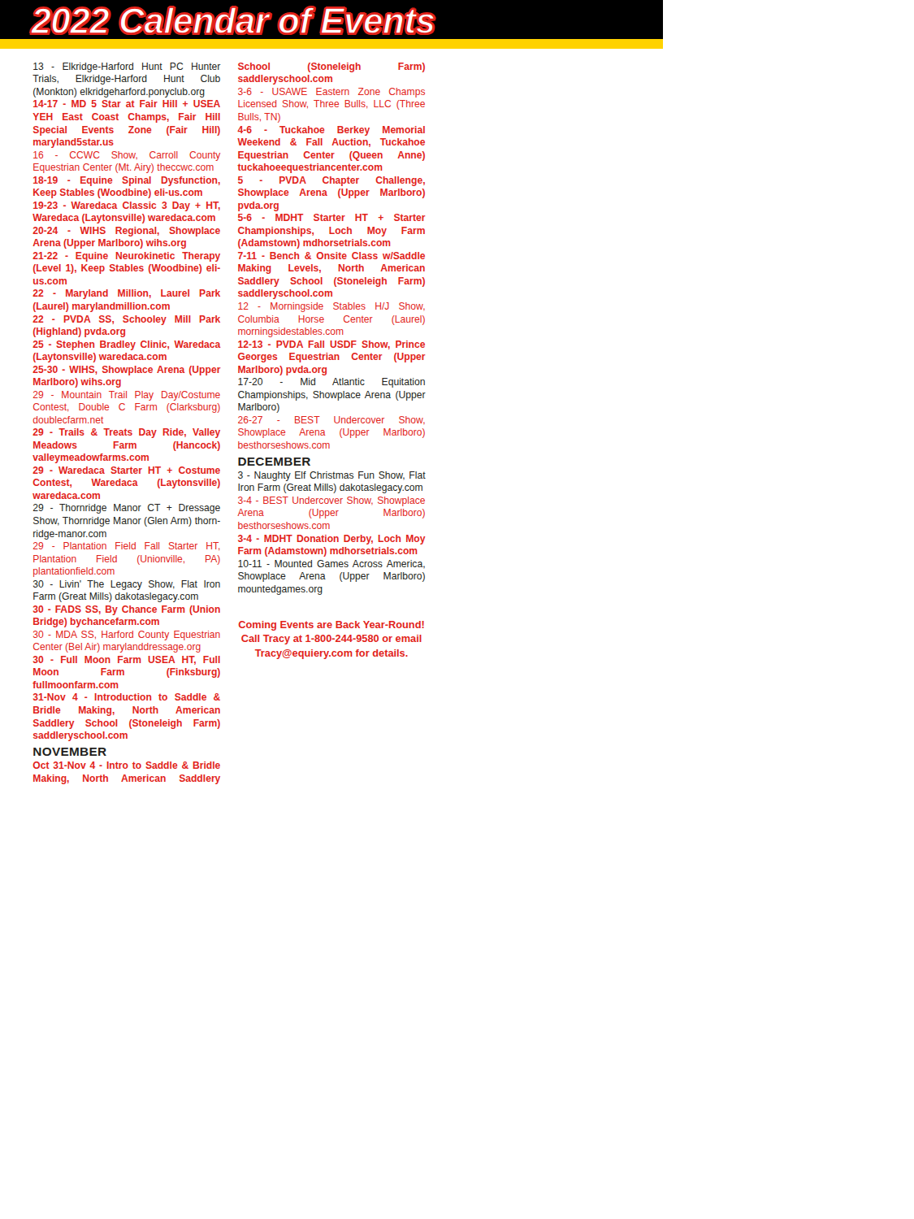2022 Calendar of Events
13 - Elkridge-Harford Hunt PC Hunter Trials, Elkridge-Harford Hunt Club (Monkton) elkridgeharford.ponyclub.org
14-17 - MD 5 Star at Fair Hill + USEA YEH East Coast Champs, Fair Hill Special Events Zone (Fair Hill) maryland5star.us
16 - CCWC Show, Carroll County Equestrian Center (Mt. Airy) theccwc.com
18-19 - Equine Spinal Dysfunction, Keep Stables (Woodbine) eli-us.com
19-23 - Waredaca Classic 3 Day + HT, Waredaca (Laytonsville) waredaca.com
20-24 - WIHS Regional, Showplace Arena (Upper Marlboro) wihs.org
21-22 - Equine Neurokinetic Therapy (Level 1), Keep Stables (Woodbine) eli-us.com
22 - Maryland Million, Laurel Park (Laurel) marylandmillion.com
22 - PVDA SS, Schooley Mill Park (Highland) pvda.org
25 - Stephen Bradley Clinic, Waredaca (Laytonsville) waredaca.com
25-30 - WIHS, Showplace Arena (Upper Marlboro) wihs.org
29 - Mountain Trail Play Day/Costume Contest, Double C Farm (Clarksburg) doublecfarm.net
29 - Trails & Treats Day Ride, Valley Meadows Farm (Hancock) valleymeadowfarms.com
29 - Waredaca Starter HT + Costume Contest, Waredaca (Laytonsville) waredaca.com
29 - Thornridge Manor CT + Dressage Show, Thornridge Manor (Glen Arm) thornridge-manor.com
29 - Plantation Field Fall Starter HT, Plantation Field (Unionville, PA) plantationfield.com
30 - Livin' The Legacy Show, Flat Iron Farm (Great Mills) dakotaslegacy.com
30 - FADS SS, By Chance Farm (Union Bridge) bychancefarm.com
30 - MDA SS, Harford County Equestrian Center (Bel Air) marylanddressage.org
30 - Full Moon Farm USEA HT, Full Moon Farm (Finksburg) fullmoonfarm.com
31-Nov 4 - Introduction to Saddle & Bridle Making, North American Saddlery School (Stoneleigh Farm) saddleryschool.com
NOVEMBER
Oct 31-Nov 4 - Intro to Saddle & Bridle Making, North American Saddlery School (Stoneleigh Farm) saddleryschool.com
3-6 - USAWE Eastern Zone Champs Licensed Show, Three Bulls, LLC (Three Bulls, TN)
4-6 - Tuckahoe Berkey Memorial Weekend & Fall Auction, Tuckahoe Equestrian Center (Queen Anne) tuckahoeequestriancenter.com
5 - PVDA Chapter Challenge, Showplace Arena (Upper Marlboro) pvda.org
5-6 - MDHT Starter HT + Starter Championships, Loch Moy Farm (Adamstown) mdhorsetrials.com
7-11 - Bench & Onsite Class w/Saddle Making Levels, North American Saddlery School (Stoneleigh Farm) saddleryschool.com
12 - Morningside Stables H/J Show, Columbia Horse Center (Laurel) morningsidestables.com
12-13 - PVDA Fall USDF Show, Prince Georges Equestrian Center (Upper Marlboro) pvda.org
17-20 - Mid Atlantic Equitation Championships, Showplace Arena (Upper Marlboro)
26-27 - BEST Undercover Show, Showplace Arena (Upper Marlboro) besthorseshows.com
DECEMBER
3 - Naughty Elf Christmas Fun Show, Flat Iron Farm (Great Mills) dakotaslegacy.com
3-4 - BEST Undercover Show, Showplace Arena (Upper Marlboro) besthorseshows.com
3-4 - MDHT Donation Derby, Loch Moy Farm (Adamstown) mdhorsetrials.com
10-11 - Mounted Games Across America, Showplace Arena (Upper Marlboro) mountedgames.org
Coming Events are Back Year-Round!
Call Tracy at 1-800-244-9580 or email
Tracy@equiery.com for details.